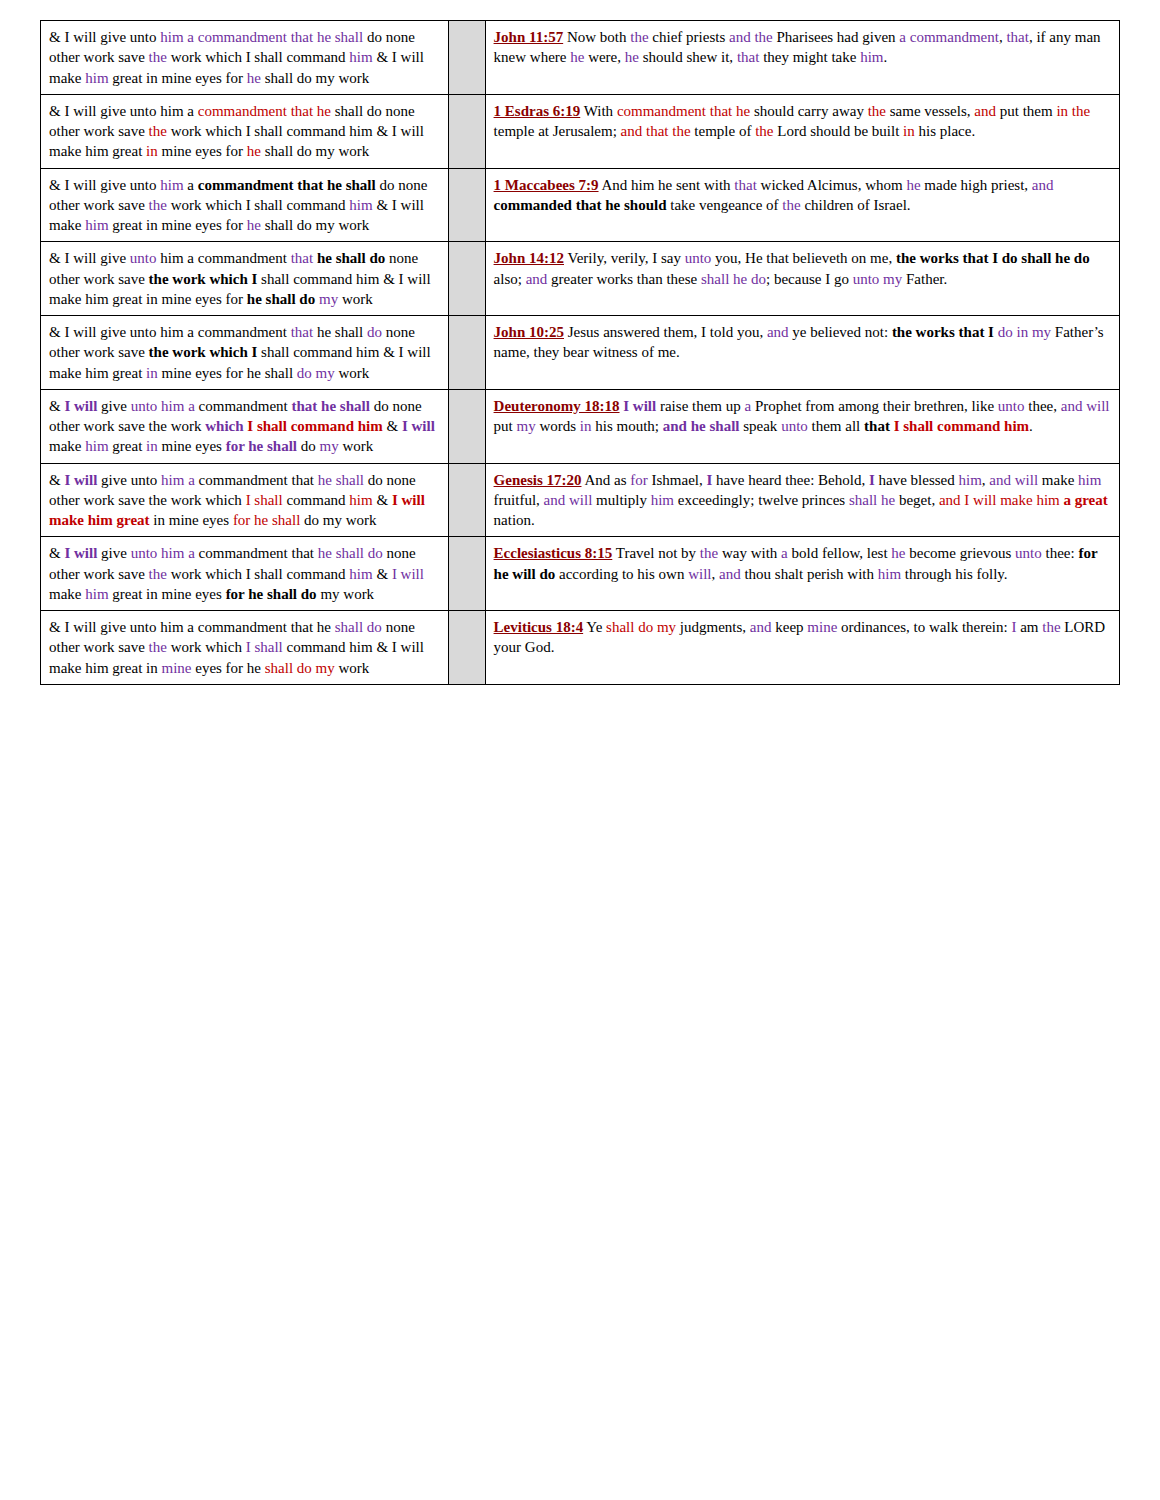| & I will give unto him a commandment that he shall do none other work save the work which I shall command him & I will make him great in mine eyes for he shall do my work | | John 11:57 Now both the chief priests and the Pharisees had given a commandment , that , if any man knew where he were, he should shew it, that they might take him . |
| & I will give unto him a commandment that he shall do none other work save the work which I shall command him & I will make him great in mine eyes for he shall do my work | | 1 Esdras 6:19 With commandment that he should carry away the same vessels, and put them in the temple at Jerusalem; and that the temple of the Lord should be built in his place. |
| & I will give unto him a commandment that he shall do none other work save the work which I shall command him & I will make him great in mine eyes for he shall do my work | | 1 Maccabees 7:9 And him he sent with that wicked Alcimus, whom he made high priest, and commanded that he should take vengeance of the children of Israel. |
| & I will give unto him a commandment that he shall do none other work save the work which I shall command him & I will make him great in mine eyes for he shall do my work | | John 14:12 Verily, verily, I say unto you, He that believeth on me, the works that I do shall he do also; and greater works than these shall he do ; because I go unto my Father. |
| & I will give unto him a commandment that he shall do none other work save the work which I shall command him & I will make him great in mine eyes for he shall do my work | | John 10:25 Jesus answered them, I told you, and ye believed not: the works that I do in my Father’s name, they bear witness of me. |
| & I will give unto him a commandment that he shall do none other work save the work which I shall command him & I will make him great in mine eyes for he shall do my work | | Deuteronomy 18:18 I will raise them up a Prophet from among their brethren, like unto thee, and will put my words in his mouth; and he shall speak unto them all that I shall command him . |
| & I will give unto him a commandment that he shall do none other work save the work which I shall command him & I will make him great in mine eyes for he shall do my work | | Genesis 17:20 And as for Ishmael, I have heard thee: Behold, I have blessed him , and will make him fruitful, and will multiply him exceedingly; twelve princes shall he beget, and I will make him a great nation. |
| & I will give unto him a commandment that he shall do none other work save the work which I shall command him & I will make him great in mine eyes for he shall do my work | | Ecclesiasticus 8:15 Travel not by the way with a bold fellow, lest he become grievous unto thee: for he will do according to his own will , and thou shalt perish with him through his folly. |
| & I will give unto him a commandment that he shall do none other work save the work which I shall command him & I will make him great in mine eyes for he shall do my work | | Leviticus 18:4 Ye shall do my judgments, and keep mine ordinances, to walk therein: I am the LORD your God. |